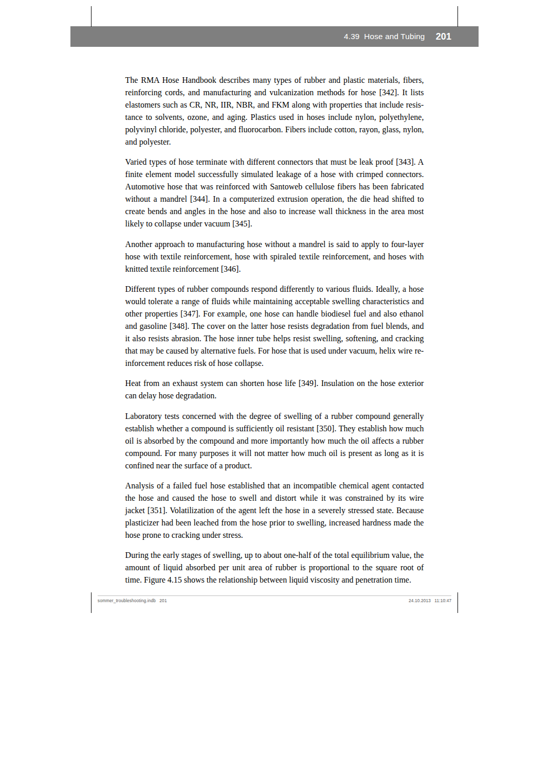4.39 Hose and Tubing 201
The RMA Hose Handbook describes many types of rubber and plastic materials, fibers, reinforcing cords, and manufacturing and vulcanization methods for hose [342]. It lists elastomers such as CR, NR, IIR, NBR, and FKM along with properties that include resistance to solvents, ozone, and aging. Plastics used in hoses include nylon, polyethylene, polyvinyl chloride, polyester, and fluorocarbon. Fibers include cotton, rayon, glass, nylon, and polyester.
Varied types of hose terminate with different connectors that must be leak proof [343]. A finite element model successfully simulated leakage of a hose with crimped connectors. Automotive hose that was reinforced with Santoweb cellulose fibers has been fabricated without a mandrel [344]. In a computerized extrusion operation, the die head shifted to create bends and angles in the hose and also to increase wall thickness in the area most likely to collapse under vacuum [345].
Another approach to manufacturing hose without a mandrel is said to apply to four-layer hose with textile reinforcement, hose with spiraled textile reinforcement, and hoses with knitted textile reinforcement [346].
Different types of rubber compounds respond differently to various fluids. Ideally, a hose would tolerate a range of fluids while maintaining acceptable swelling characteristics and other properties [347]. For example, one hose can handle biodiesel fuel and also ethanol and gasoline [348]. The cover on the latter hose resists degradation from fuel blends, and it also resists abrasion. The hose inner tube helps resist swelling, softening, and cracking that may be caused by alternative fuels. For hose that is used under vacuum, helix wire reinforcement reduces risk of hose collapse.
Heat from an exhaust system can shorten hose life [349]. Insulation on the hose exterior can delay hose degradation.
Laboratory tests concerned with the degree of swelling of a rubber compound generally establish whether a compound is sufficiently oil resistant [350]. They establish how much oil is absorbed by the compound and more importantly how much the oil affects a rubber compound. For many purposes it will not matter how much oil is present as long as it is confined near the surface of a product.
Analysis of a failed fuel hose established that an incompatible chemical agent contacted the hose and caused the hose to swell and distort while it was constrained by its wire jacket [351]. Volatilization of the agent left the hose in a severely stressed state. Because plasticizer had been leached from the hose prior to swelling, increased hardness made the hose prone to cracking under stress.
During the early stages of swelling, up to about one-half of the total equilibrium value, the amount of liquid absorbed per unit area of rubber is proportional to the square root of time. Figure 4.15 shows the relationship between liquid viscosity and penetration time.
sommer_troubleshooting.indb 201 24.10.2013 11:10:47